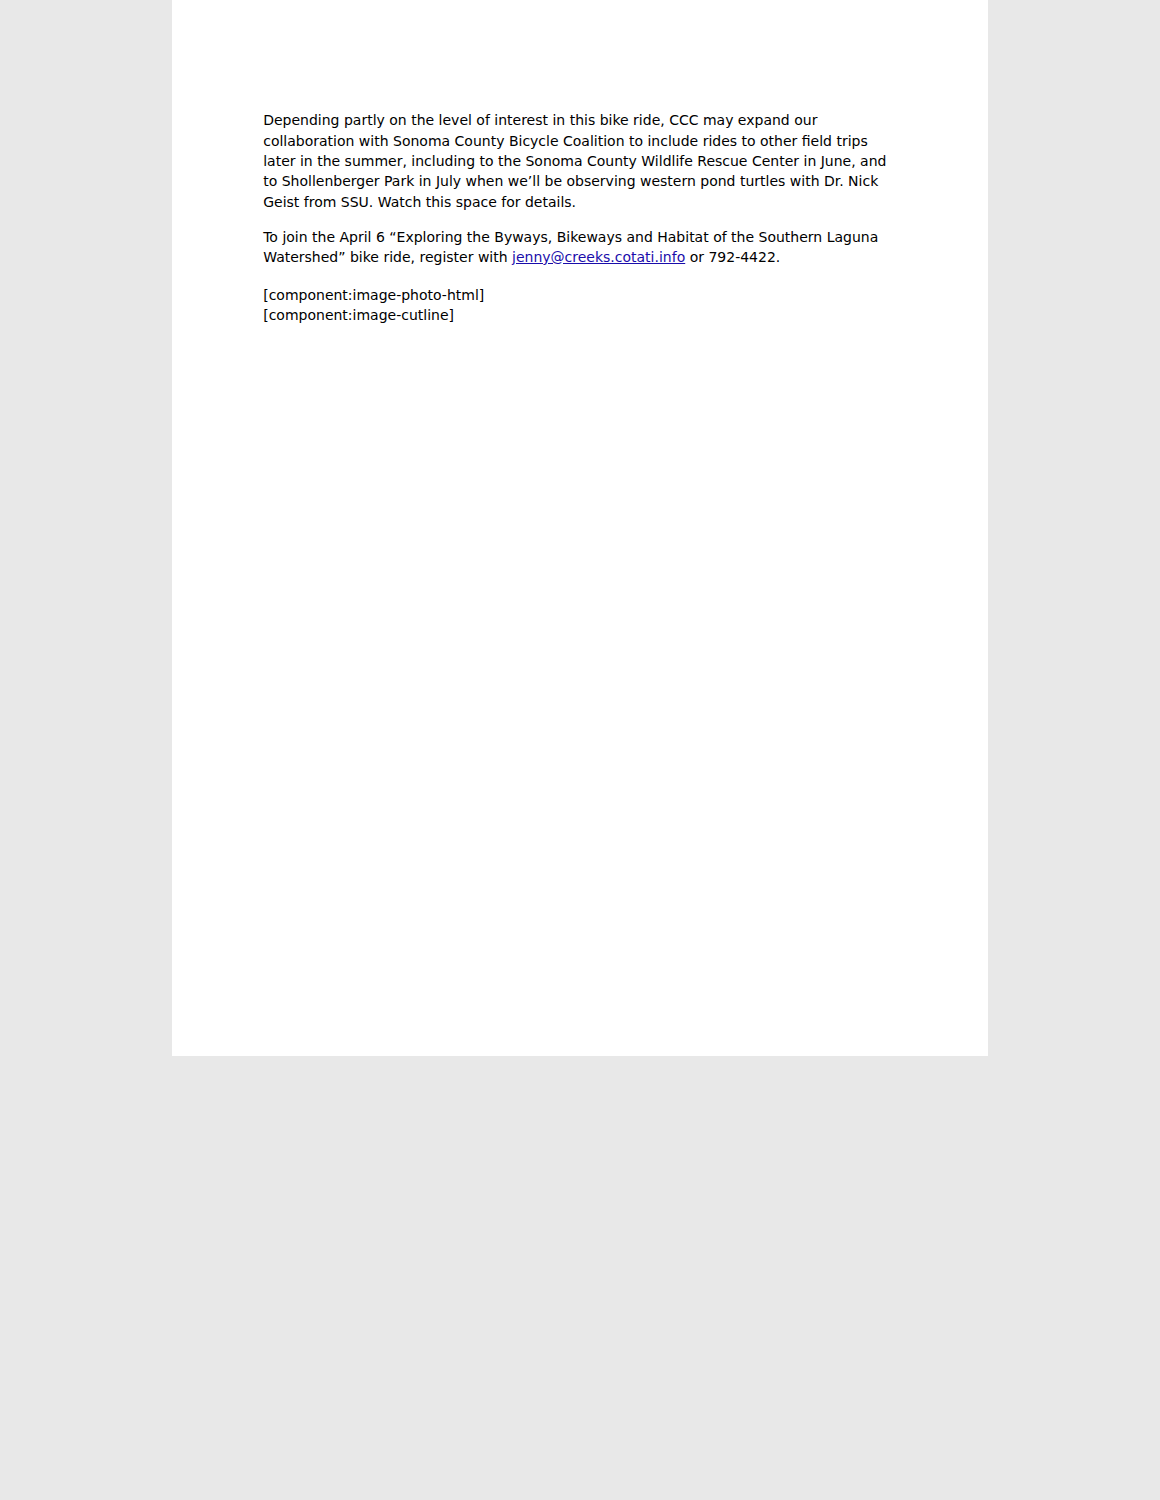Depending partly on the level of interest in this bike ride, CCC may expand our collaboration with Sonoma County Bicycle Coalition to include rides to other field trips later in the summer, including to the Sonoma County Wildlife Rescue Center in June, and to Shollenberger Park in July when we’ll be observing western pond turtles with Dr. Nick Geist from SSU. Watch this space for details.
To join the April 6 “Exploring the Byways, Bikeways and Habitat of the Southern Laguna Watershed” bike ride, register with jenny@creeks.cotati.info or 792-4422.
[component:image-photo-html]
[component:image-cutline]